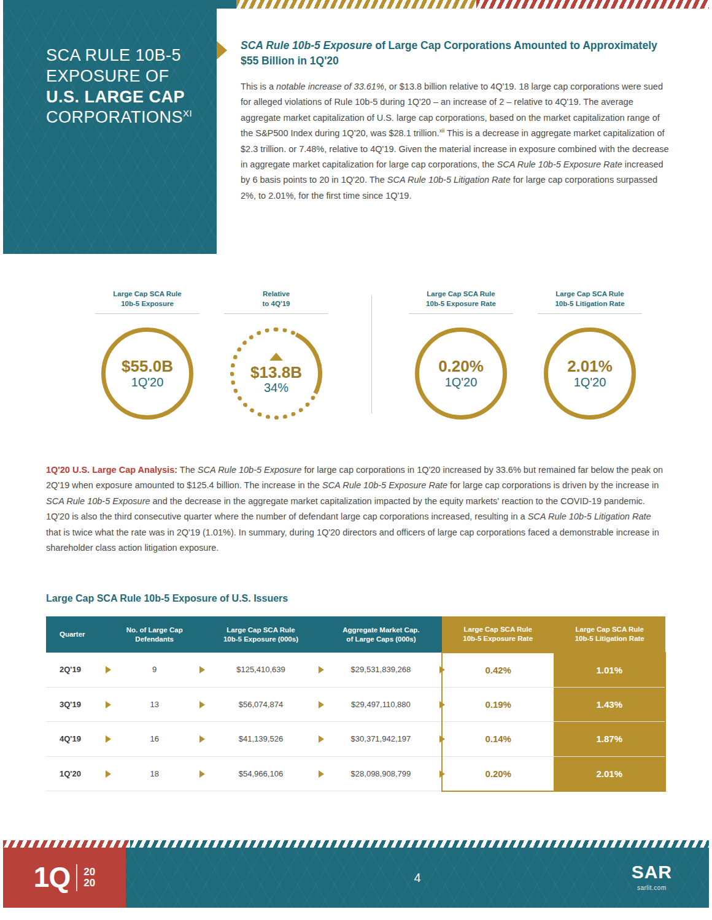SCA Rule 10b-5
Exposure of
U.S. Large Cap
Corporationsxi
SCA Rule 10b-5 Exposure of Large Cap Corporations Amounted to Approximately $55 Billion in 1Q'20
This is a notable increase of 33.61%, or $13.8 billion relative to 4Q'19. 18 large cap corporations were sued for alleged violations of Rule 10b-5 during 1Q'20 – an increase of 2 – relative to 4Q'19. The average aggregate market capitalization of U.S. large cap corporations, based on the market capitalization range of the S&P500 Index during 1Q'20, was $28.1 trillion.xii This is a decrease in aggregate market capitalization of $2.3 trillion. or 7.48%, relative to 4Q'19. Given the material increase in exposure combined with the decrease in aggregate market capitalization for large cap corporations, the SCA Rule 10b-5 Exposure Rate increased by 6 basis points to 20 in 1Q'20. The SCA Rule 10b-5 Litigation Rate for large cap corporations surpassed 2%, to 2.01%, for the first time since 1Q'19.
Large Cap SCA Rule
10b-5 Exposure
$55.0B
1Q'20
Relative
to 4Q'19
$13.8B
34%
Large Cap SCA Rule
10b-5 Exposure Rate
0.20%
1Q'20
Large Cap SCA Rule
10b-5 Litigation Rate
2.01%
1Q'20
1Q'20 U.S. Large Cap Analysis: The SCA Rule 10b-5 Exposure for large cap corporations in 1Q'20 increased by 33.6% but remained far below the peak on 2Q'19 when exposure amounted to $125.4 billion. The increase in the SCA Rule 10b-5 Exposure Rate for large cap corporations is driven by the increase in SCA Rule 10b-5 Exposure and the decrease in the aggregate market capitalization impacted by the equity markets' reaction to the COVID-19 pandemic. 1Q'20 is also the third consecutive quarter where the number of defendant large cap corporations increased, resulting in a SCA Rule 10b-5 Litigation Rate that is twice what the rate was in 2Q'19 (1.01%). In summary, during 1Q'20 directors and officers of large cap corporations faced a demonstrable increase in shareholder class action litigation exposure.
Large Cap SCA Rule 10b-5 Exposure of U.S. Issuers
| Quarter | No. of Large Cap Defendants | Large Cap SCA Rule 10b-5 Exposure (000s) | Aggregate Market Cap. of Large Caps (000s) | Large Cap SCA Rule 10b-5 Exposure Rate | Large Cap SCA Rule 10b-5 Litigation Rate |
| --- | --- | --- | --- | --- | --- |
| 2Q'19 | 9 | $125,410,639 | $29,531,839,268 | 0.42% | 1.01% |
| 3Q'19 | 13 | $56,074,874 | $29,497,110,880 | 0.19% | 1.43% |
| 4Q'19 | 16 | $41,139,526 | $30,371,942,197 | 0.14% | 1.87% |
| 1Q'20 | 18 | $54,966,106 | $28,098,908,799 | 0.20% | 2.01% |
1Q
20
20
4
SAR
sarlit.com